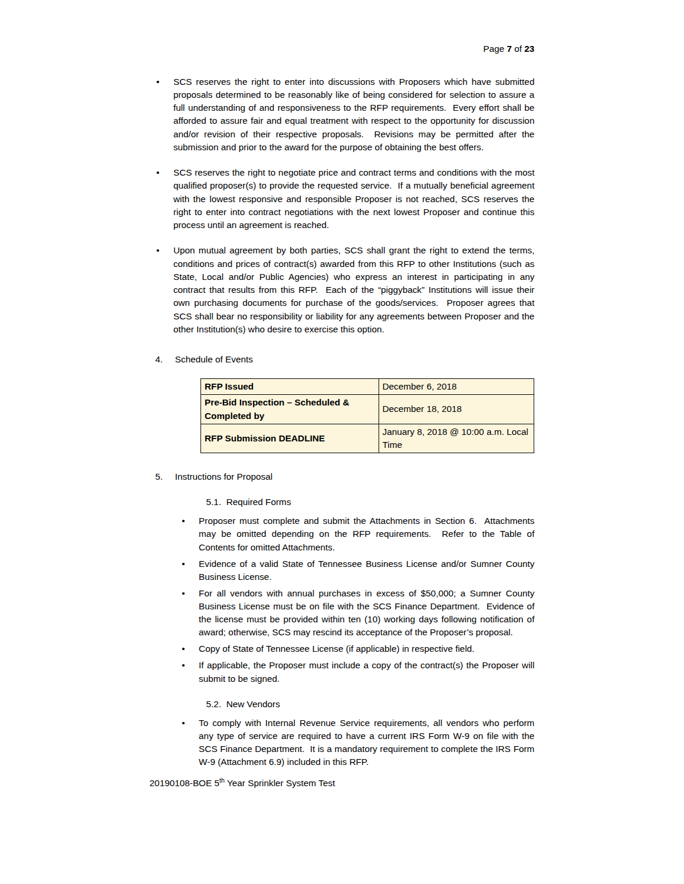Page 7 of 23
SCS reserves the right to enter into discussions with Proposers which have submitted proposals determined to be reasonably like of being considered for selection to assure a full understanding of and responsiveness to the RFP requirements. Every effort shall be afforded to assure fair and equal treatment with respect to the opportunity for discussion and/or revision of their respective proposals. Revisions may be permitted after the submission and prior to the award for the purpose of obtaining the best offers.
SCS reserves the right to negotiate price and contract terms and conditions with the most qualified proposer(s) to provide the requested service. If a mutually beneficial agreement with the lowest responsive and responsible Proposer is not reached, SCS reserves the right to enter into contract negotiations with the next lowest Proposer and continue this process until an agreement is reached.
Upon mutual agreement by both parties, SCS shall grant the right to extend the terms, conditions and prices of contract(s) awarded from this RFP to other Institutions (such as State, Local and/or Public Agencies) who express an interest in participating in any contract that results from this RFP. Each of the “piggyback” Institutions will issue their own purchasing documents for purchase of the goods/services. Proposer agrees that SCS shall bear no responsibility or liability for any agreements between Proposer and the other Institution(s) who desire to exercise this option.
Schedule of Events
| RFP Issued | December 6, 2018 |
| Pre-Bid Inspection – Scheduled & Completed by | December 18, 2018 |
| RFP Submission DEADLINE | January 8, 2018 @ 10:00 a.m. Local Time |
Instructions for Proposal
5.1. Required Forms
Proposer must complete and submit the Attachments in Section 6. Attachments may be omitted depending on the RFP requirements. Refer to the Table of Contents for omitted Attachments.
Evidence of a valid State of Tennessee Business License and/or Sumner County Business License.
For all vendors with annual purchases in excess of $50,000; a Sumner County Business License must be on file with the SCS Finance Department. Evidence of the license must be provided within ten (10) working days following notification of award; otherwise, SCS may rescind its acceptance of the Proposer’s proposal.
Copy of State of Tennessee License (if applicable) in respective field.
If applicable, the Proposer must include a copy of the contract(s) the Proposer will submit to be signed.
5.2. New Vendors
To comply with Internal Revenue Service requirements, all vendors who perform any type of service are required to have a current IRS Form W-9 on file with the SCS Finance Department. It is a mandatory requirement to complete the IRS Form W-9 (Attachment 6.9) included in this RFP.
20190108-BOE 5th Year Sprinkler System Test